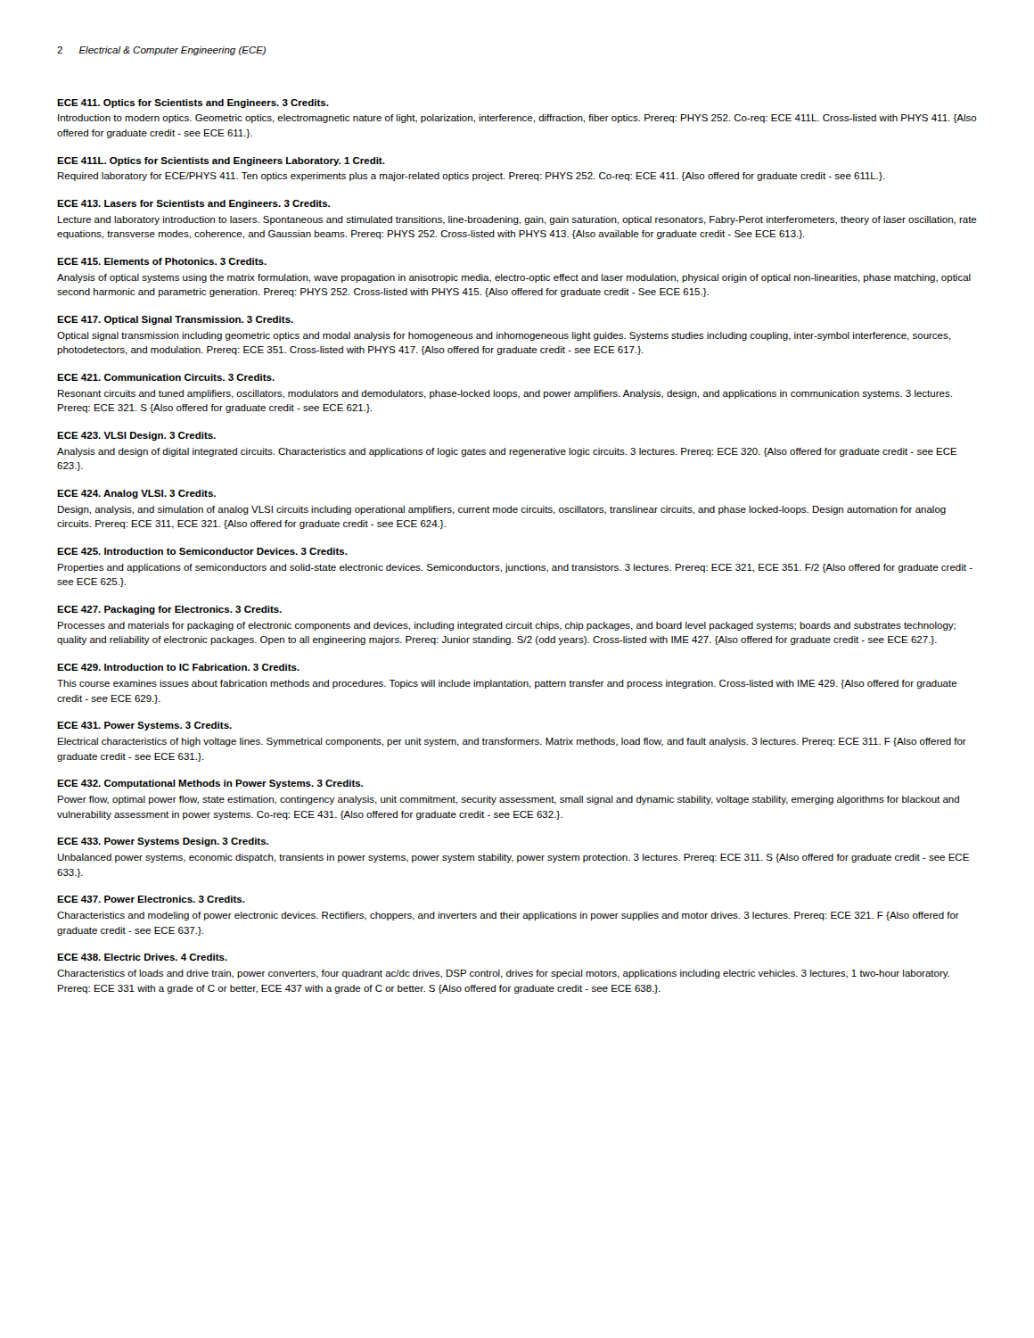2 Electrical & Computer Engineering (ECE)
ECE 411. Optics for Scientists and Engineers. 3 Credits.
Introduction to modern optics. Geometric optics, electromagnetic nature of light, polarization, interference, diffraction, fiber optics. Prereq: PHYS 252. Co-req: ECE 411L. Cross-listed with PHYS 411. {Also offered for graduate credit - see ECE 611.}.
ECE 411L. Optics for Scientists and Engineers Laboratory. 1 Credit.
Required laboratory for ECE/PHYS 411. Ten optics experiments plus a major-related optics project. Prereq: PHYS 252. Co-req: ECE 411. {Also offered for graduate credit - see 611L.}.
ECE 413. Lasers for Scientists and Engineers. 3 Credits.
Lecture and laboratory introduction to lasers. Spontaneous and stimulated transitions, line-broadening, gain, gain saturation, optical resonators, Fabry-Perot interferometers, theory of laser oscillation, rate equations, transverse modes, coherence, and Gaussian beams. Prereq: PHYS 252. Cross-listed with PHYS 413. {Also available for graduate credit - See ECE 613.}.
ECE 415. Elements of Photonics. 3 Credits.
Analysis of optical systems using the matrix formulation, wave propagation in anisotropic media, electro-optic effect and laser modulation, physical origin of optical non-linearities, phase matching, optical second harmonic and parametric generation. Prereq: PHYS 252. Cross-listed with PHYS 415. {Also offered for graduate credit - See ECE 615.}.
ECE 417. Optical Signal Transmission. 3 Credits.
Optical signal transmission including geometric optics and modal analysis for homogeneous and inhomogeneous light guides. Systems studies including coupling, inter-symbol interference, sources, photodetectors, and modulation. Prereq: ECE 351. Cross-listed with PHYS 417. {Also offered for graduate credit - see ECE 617.}.
ECE 421. Communication Circuits. 3 Credits.
Resonant circuits and tuned amplifiers, oscillators, modulators and demodulators, phase-locked loops, and power amplifiers. Analysis, design, and applications in communication systems. 3 lectures. Prereq: ECE 321. S {Also offered for graduate credit - see ECE 621.}.
ECE 423. VLSI Design. 3 Credits.
Analysis and design of digital integrated circuits. Characteristics and applications of logic gates and regenerative logic circuits. 3 lectures. Prereq: ECE 320. {Also offered for graduate credit - see ECE 623.}.
ECE 424. Analog VLSI. 3 Credits.
Design, analysis, and simulation of analog VLSI circuits including operational amplifiers, current mode circuits, oscillators, translinear circuits, and phase locked-loops. Design automation for analog circuits. Prereq: ECE 311, ECE 321. {Also offered for graduate credit - see ECE 624.}.
ECE 425. Introduction to Semiconductor Devices. 3 Credits.
Properties and applications of semiconductors and solid-state electronic devices. Semiconductors, junctions, and transistors. 3 lectures. Prereq: ECE 321, ECE 351. F/2 {Also offered for graduate credit - see ECE 625.}.
ECE 427. Packaging for Electronics. 3 Credits.
Processes and materials for packaging of electronic components and devices, including integrated circuit chips, chip packages, and board level packaged systems; boards and substrates technology; quality and reliability of electronic packages. Open to all engineering majors. Prereq: Junior standing. S/2 (odd years). Cross-listed with IME 427. {Also offered for graduate credit - see ECE 627.}.
ECE 429. Introduction to IC Fabrication. 3 Credits.
This course examines issues about fabrication methods and procedures. Topics will include implantation, pattern transfer and process integration. Cross-listed with IME 429. {Also offered for graduate credit - see ECE 629.}.
ECE 431. Power Systems. 3 Credits.
Electrical characteristics of high voltage lines. Symmetrical components, per unit system, and transformers. Matrix methods, load flow, and fault analysis. 3 lectures. Prereq: ECE 311. F {Also offered for graduate credit - see ECE 631.}.
ECE 432. Computational Methods in Power Systems. 3 Credits.
Power flow, optimal power flow, state estimation, contingency analysis, unit commitment, security assessment, small signal and dynamic stability, voltage stability, emerging algorithms for blackout and vulnerability assessment in power systems. Co-req: ECE 431. {Also offered for graduate credit - see ECE 632.}.
ECE 433. Power Systems Design. 3 Credits.
Unbalanced power systems, economic dispatch, transients in power systems, power system stability, power system protection. 3 lectures. Prereq: ECE 311. S {Also offered for graduate credit - see ECE 633.}.
ECE 437. Power Electronics. 3 Credits.
Characteristics and modeling of power electronic devices. Rectifiers, choppers, and inverters and their applications in power supplies and motor drives. 3 lectures. Prereq: ECE 321. F {Also offered for graduate credit - see ECE 637.}.
ECE 438. Electric Drives. 4 Credits.
Characteristics of loads and drive train, power converters, four quadrant ac/dc drives, DSP control, drives for special motors, applications including electric vehicles. 3 lectures, 1 two-hour laboratory. Prereq: ECE 331 with a grade of C or better, ECE 437 with a grade of C or better. S {Also offered for graduate credit - see ECE 638.}.